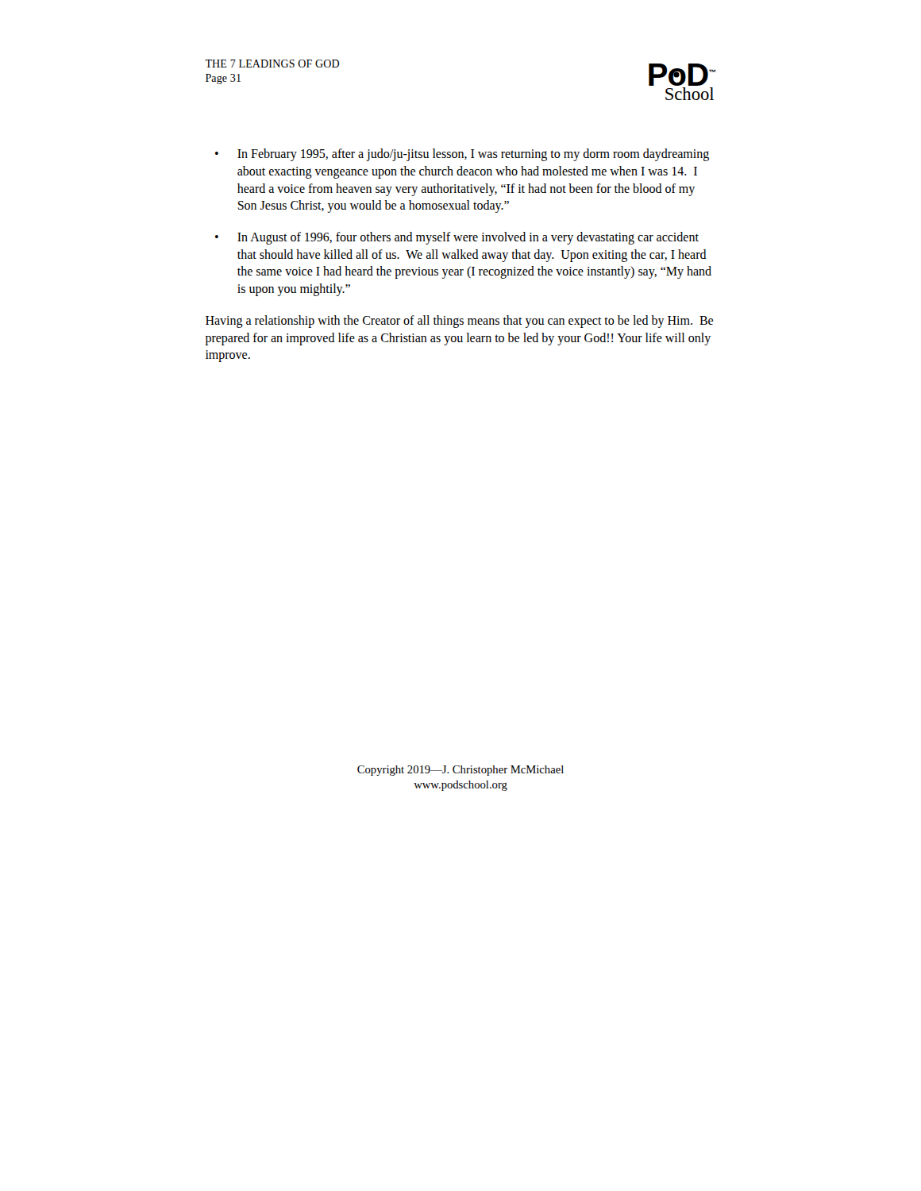THE 7 LEADINGS OF GOD
Page 31
Po D™
School
In February 1995, after a judo/ju-jitsu lesson, I was returning to my dorm room daydreaming about exacting vengeance upon the church deacon who had molested me when I was 14. I heard a voice from heaven say very authoritatively, “If it had not been for the blood of my Son Jesus Christ, you would be a homosexual today.”
In August of 1996, four others and myself were involved in a very devastating car accident that should have killed all of us. We all walked away that day. Upon exiting the car, I heard the same voice I had heard the previous year (I recognized the voice instantly) say, “My hand is upon you mightily.”
Having a relationship with the Creator of all things means that you can expect to be led by Him. Be prepared for an improved life as a Christian as you learn to be led by your God!! Your life will only improve.
Copyright 2019—J. Christopher McMichael
www.podschool.org